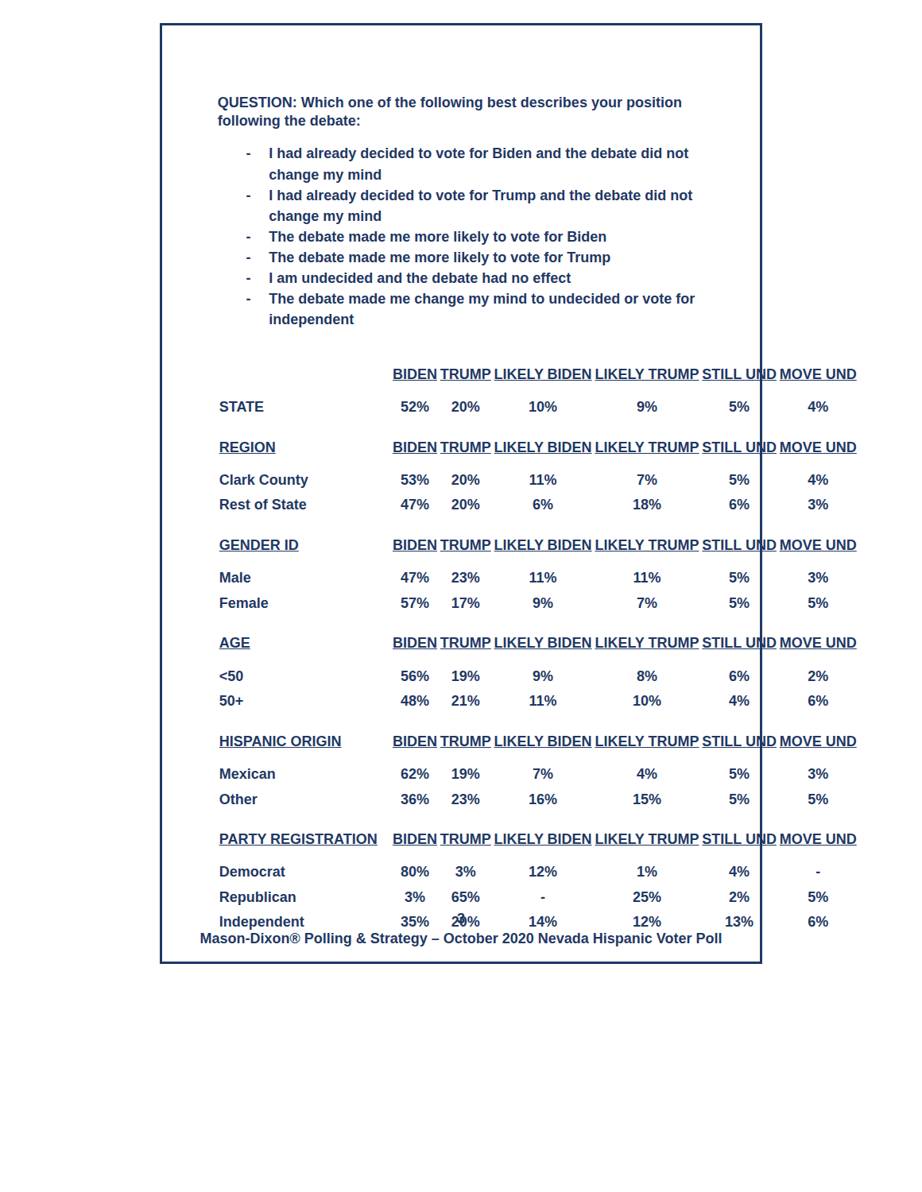QUESTION: Which one of the following best describes your position following the debate:
I had already decided to vote for Biden and the debate did not change my mind
I had already decided to vote for Trump and the debate did not change my mind
The debate made me more likely to vote for Biden
The debate made me more likely to vote for Trump
I am undecided and the debate had no effect
The debate made me change my mind to undecided or vote for independent
| | BIDEN | TRUMP | LIKELY BIDEN | LIKELY TRUMP | STILL UND | MOVE UND |
| STATE | 52% | 20% | 10% | 9% | 5% | 4% |
| REGION | BIDEN | TRUMP | LIKELY BIDEN | LIKELY TRUMP | STILL UND | MOVE UND |
| Clark County | 53% | 20% | 11% | 7% | 5% | 4% |
| Rest of State | 47% | 20% | 6% | 18% | 6% | 3% |
| GENDER ID | BIDEN | TRUMP | LIKELY BIDEN | LIKELY TRUMP | STILL UND | MOVE UND |
| Male | 47% | 23% | 11% | 11% | 5% | 3% |
| Female | 57% | 17% | 9% | 7% | 5% | 5% |
| AGE | BIDEN | TRUMP | LIKELY BIDEN | LIKELY TRUMP | STILL UND | MOVE UND |
| <50 | 56% | 19% | 9% | 8% | 6% | 2% |
| 50+ | 48% | 21% | 11% | 10% | 4% | 6% |
| HISPANIC ORIGIN | BIDEN | TRUMP | LIKELY BIDEN | LIKELY TRUMP | STILL UND | MOVE UND |
| Mexican | 62% | 19% | 7% | 4% | 5% | 3% |
| Other | 36% | 23% | 16% | 15% | 5% | 5% |
| PARTY REGISTRATION | BIDEN | TRUMP | LIKELY BIDEN | LIKELY TRUMP | STILL UND | MOVE UND |
| Democrat | 80% | 3% | 12% | 1% | 4% | - |
| Republican | 3% | 65% | - | 25% | 2% | 5% |
| Independent | 35% | 20% | 14% | 12% | 13% | 6% |
3
Mason-Dixon® Polling & Strategy – October 2020 Nevada Hispanic Voter Poll